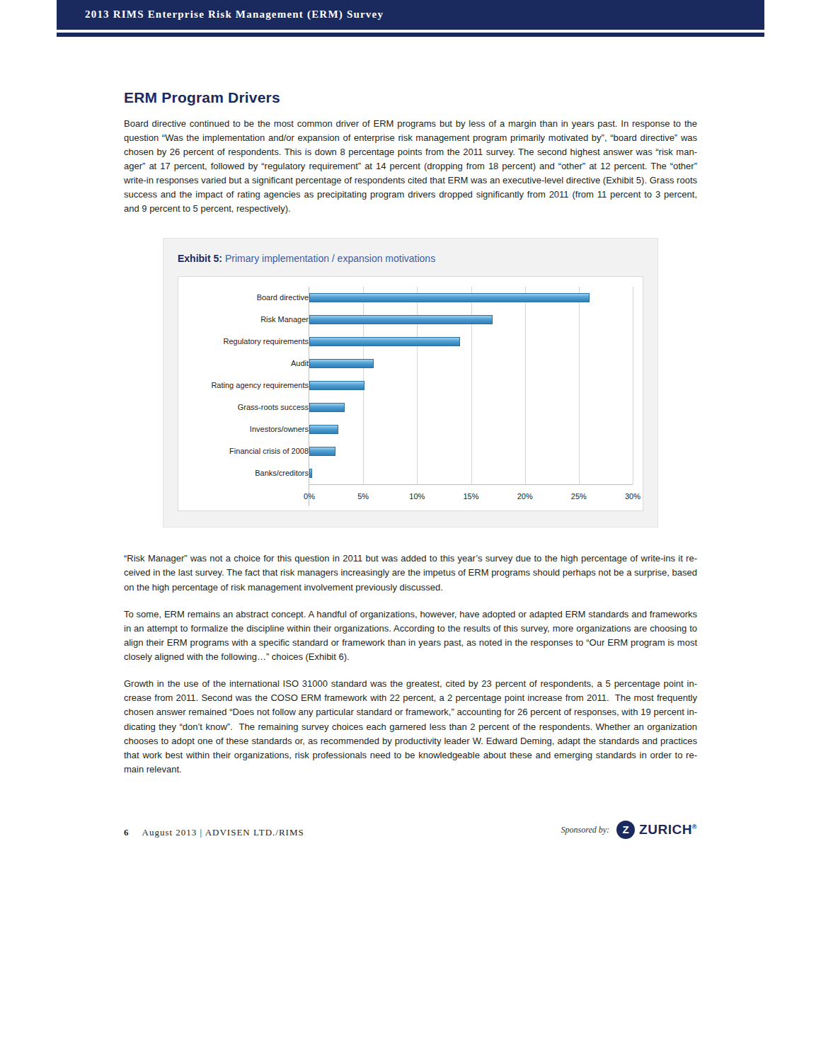2013 RIMS Enterprise Risk Management (ERM) Survey
ERM Program Drivers
Board directive continued to be the most common driver of ERM programs but by less of a margin than in years past. In response to the question “Was the implementation and/or expansion of enterprise risk management program primarily motivated by”, “board directive” was chosen by 26 percent of respondents. This is down 8 percentage points from the 2011 survey. The second highest answer was “risk manager” at 17 percent, followed by “regulatory requirement” at 14 percent (dropping from 18 percent) and “other” at 12 percent. The “other” write-in responses varied but a significant percentage of respondents cited that ERM was an executive-level directive (Exhibit 5). Grass roots success and the impact of rating agencies as precipitating program drivers dropped significantly from 2011 (from 11 percent to 3 percent, and 9 percent to 5 percent, respectively).
Exhibit 5: Primary implementation / expansion motivations
| Board directive | |
| Risk Manager | |
| Regulatory requirements | |
| Audit | |
| Rating agency requirements | |
| Grass-roots success | |
| Investors/owners | |
| Financial crisis of 2008 | |
| Banks/creditors | |
| | 0% 5% 10% 15% 20% 25% 30% |
“Risk Manager” was not a choice for this question in 2011 but was added to this year’s survey due to the high percentage of write-ins it received in the last survey. The fact that risk managers increasingly are the impetus of ERM programs should perhaps not be a surprise, based on the high percentage of risk management involvement previously discussed.
To some, ERM remains an abstract concept. A handful of organizations, however, have adopted or adapted ERM standards and frameworks in an attempt to formalize the discipline within their organizations. According to the results of this survey, more organizations are choosing to align their ERM programs with a specific standard or framework than in years past, as noted in the responses to “Our ERM program is most closely aligned with the following…” choices (Exhibit 6).
Growth in the use of the international ISO 31000 standard was the greatest, cited by 23 percent of respondents, a 5 percentage point increase from 2011. Second was the COSO ERM framework with 22 percent, a 2 percentage point increase from 2011. The most frequently chosen answer remained “Does not follow any particular standard or framework,” accounting for 26 percent of responses, with 19 percent indicating they “don’t know”. The remaining survey choices each garnered less than 2 percent of the respondents. Whether an organization chooses to adopt one of these standards or, as recommended by productivity leader W. Edward Deming, adapt the standards and practices that work best within their organizations, risk professionals need to be knowledgeable about these and emerging standards in order to remain relevant.
6 August 2013 | ADVISEN LTD./RIMS
Sponsored by: Z ZURICH®